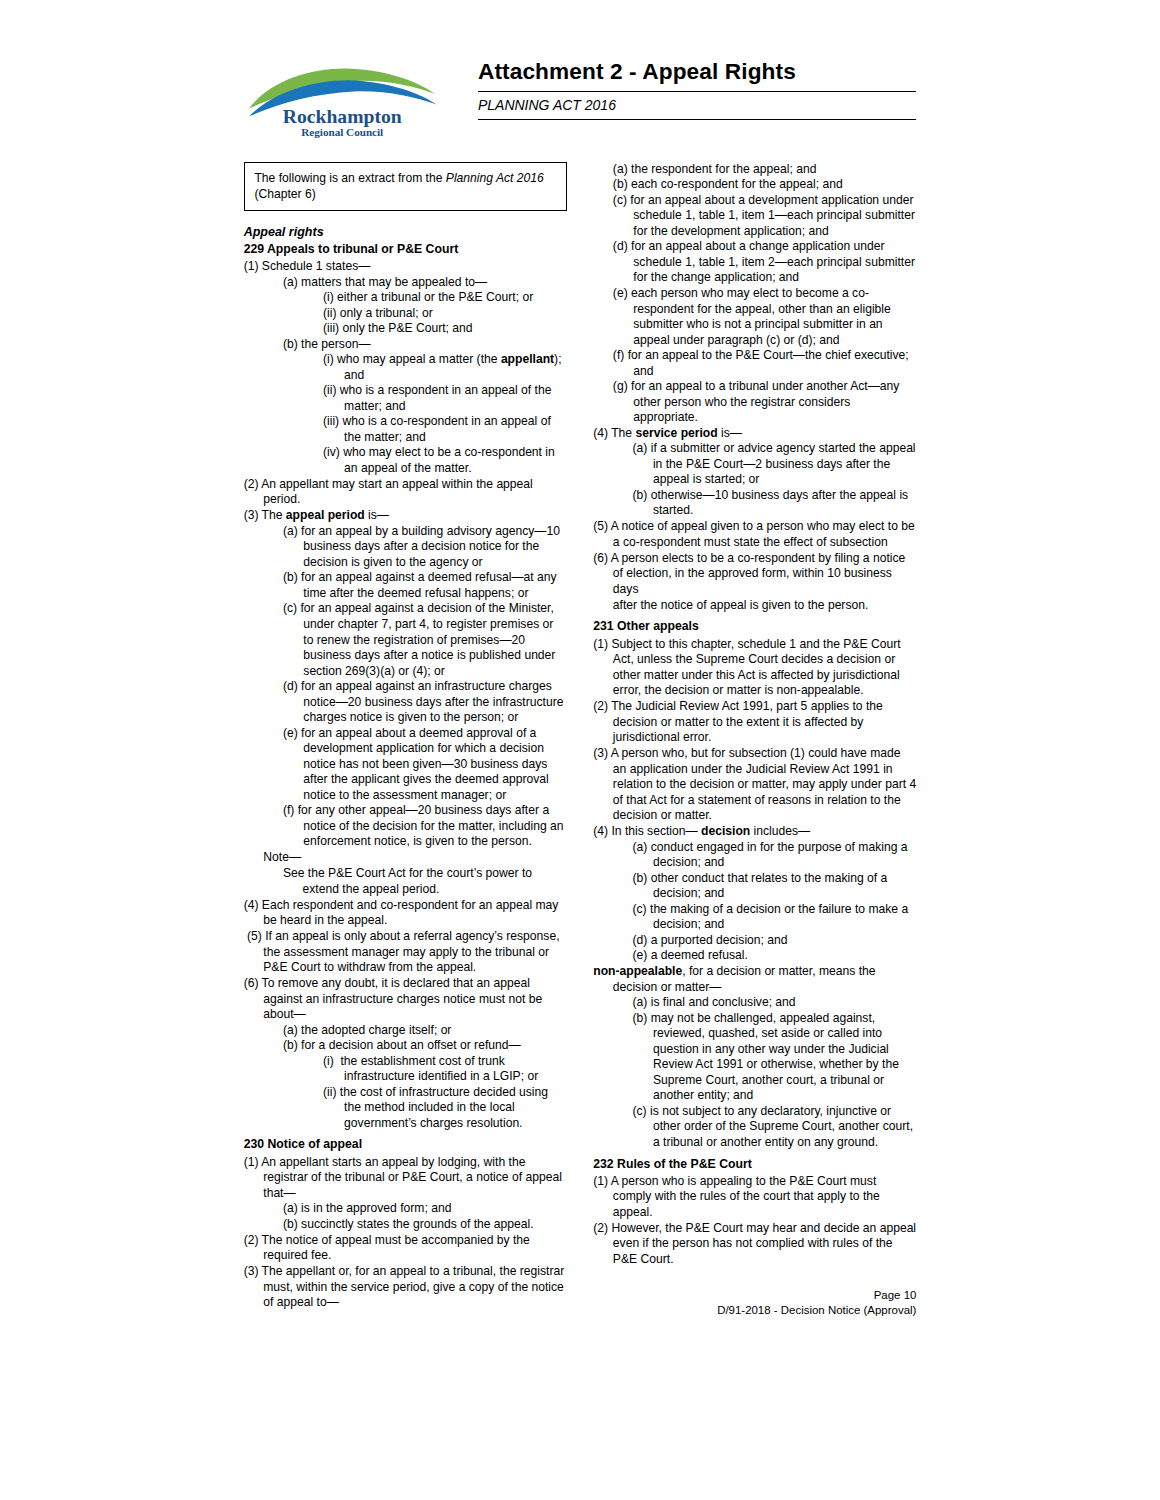Rockhampton Regional Council
Attachment 2 - Appeal Rights
PLANNING ACT 2016
The following is an extract from the Planning Act 2016 (Chapter 6)
Appeal rights
229 Appeals to tribunal or P&E Court
(1) Schedule 1 states—
(a) matters that may be appealed to—
(i) either a tribunal or the P&E Court; or
(ii) only a tribunal; or
(iii) only the P&E Court; and
(b) the person—
(i) who may appeal a matter (the appellant); and
(ii) who is a respondent in an appeal of the matter; and
(iii) who is a co-respondent in an appeal of the matter; and
(iv) who may elect to be a co-respondent in an appeal of the matter.
(2) An appellant may start an appeal within the appeal period.
(3) The appeal period is—
(a) for an appeal by a building advisory agency—10 business days after a decision notice for the decision is given to the agency or
(b) for an appeal against a deemed refusal—at any time after the deemed refusal happens; or
(c) for an appeal against a decision of the Minister, under chapter 7, part 4, to register premises or to renew the registration of premises—20 business days after a notice is published under section 269(3)(a) or (4); or
(d) for an appeal against an infrastructure charges notice—20 business days after the infrastructure charges notice is given to the person; or
(e) for an appeal about a deemed approval of a development application for which a decision notice has not been given—30 business days after the applicant gives the deemed approval notice to the assessment manager; or
(f) for any other appeal—20 business days after a notice of the decision for the matter, including an enforcement notice, is given to the person.
Note—
See the P&E Court Act for the court’s power to extend the appeal period.
(4) Each respondent and co-respondent for an appeal may be heard in the appeal.
(5) If an appeal is only about a referral agency’s response, the assessment manager may apply to the tribunal or P&E Court to withdraw from the appeal.
(6) To remove any doubt, it is declared that an appeal against an infrastructure charges notice must not be about—
(a) the adopted charge itself; or
(b) for a decision about an offset or refund—
(i) the establishment cost of trunk infrastructure identified in a LGIP; or
(ii) the cost of infrastructure decided using the method included in the local government’s charges resolution.
230 Notice of appeal
(1) An appellant starts an appeal by lodging, with the registrar of the tribunal or P&E Court, a notice of appeal that—
(a) is in the approved form; and
(b) succinctly states the grounds of the appeal.
(2) The notice of appeal must be accompanied by the required fee.
(3) The appellant or, for an appeal to a tribunal, the registrar must, within the service period, give a copy of the notice of appeal to—
(a) the respondent for the appeal; and
(b) each co-respondent for the appeal; and
(c) for an appeal about a development application under schedule 1, table 1, item 1—each principal submitter for the development application; and
(d) for an appeal about a change application under schedule 1, table 1, item 2—each principal submitter for the change application; and
(e) each person who may elect to become a co-respondent for the appeal, other than an eligible submitter who is not a principal submitter in an appeal under paragraph (c) or (d); and
(f) for an appeal to the P&E Court—the chief executive; and
(g) for an appeal to a tribunal under another Act—any other person who the registrar considers appropriate.
(4) The service period is—
(a) if a submitter or advice agency started the appeal in the P&E Court—2 business days after the appeal is started; or
(b) otherwise—10 business days after the appeal is started.
(5) A notice of appeal given to a person who may elect to be a co-respondent must state the effect of subsection
(6) A person elects to be a co-respondent by filing a notice of election, in the approved form, within 10 business days
after the notice of appeal is given to the person.
231 Other appeals
(1) Subject to this chapter, schedule 1 and the P&E Court Act, unless the Supreme Court decides a decision or other matter under this Act is affected by jurisdictional error, the decision or matter is non-appealable.
(2) The Judicial Review Act 1991, part 5 applies to the decision or matter to the extent it is affected by jurisdictional error.
(3) A person who, but for subsection (1) could have made an application under the Judicial Review Act 1991 in relation to the decision or matter, may apply under part 4 of that Act for a statement of reasons in relation to the decision or matter.
(4) In this section— decision includes—
(a) conduct engaged in for the purpose of making a decision; and
(b) other conduct that relates to the making of a decision; and
(c) the making of a decision or the failure to make a decision; and
(d) a purported decision; and
(e) a deemed refusal.
non-appealable, for a decision or matter, means the decision or matter—
(a) is final and conclusive; and
(b) may not be challenged, appealed against, reviewed, quashed, set aside or called into question in any other way under the Judicial Review Act 1991 or otherwise, whether by the Supreme Court, another court, a tribunal or another entity; and
(c) is not subject to any declaratory, injunctive or other order of the Supreme Court, another court, a tribunal or another entity on any ground.
232 Rules of the P&E Court
(1) A person who is appealing to the P&E Court must comply with the rules of the court that apply to the appeal.
(2) However, the P&E Court may hear and decide an appeal even if the person has not complied with rules of the P&E Court.
Page 10
D/91-2018 - Decision Notice (Approval)